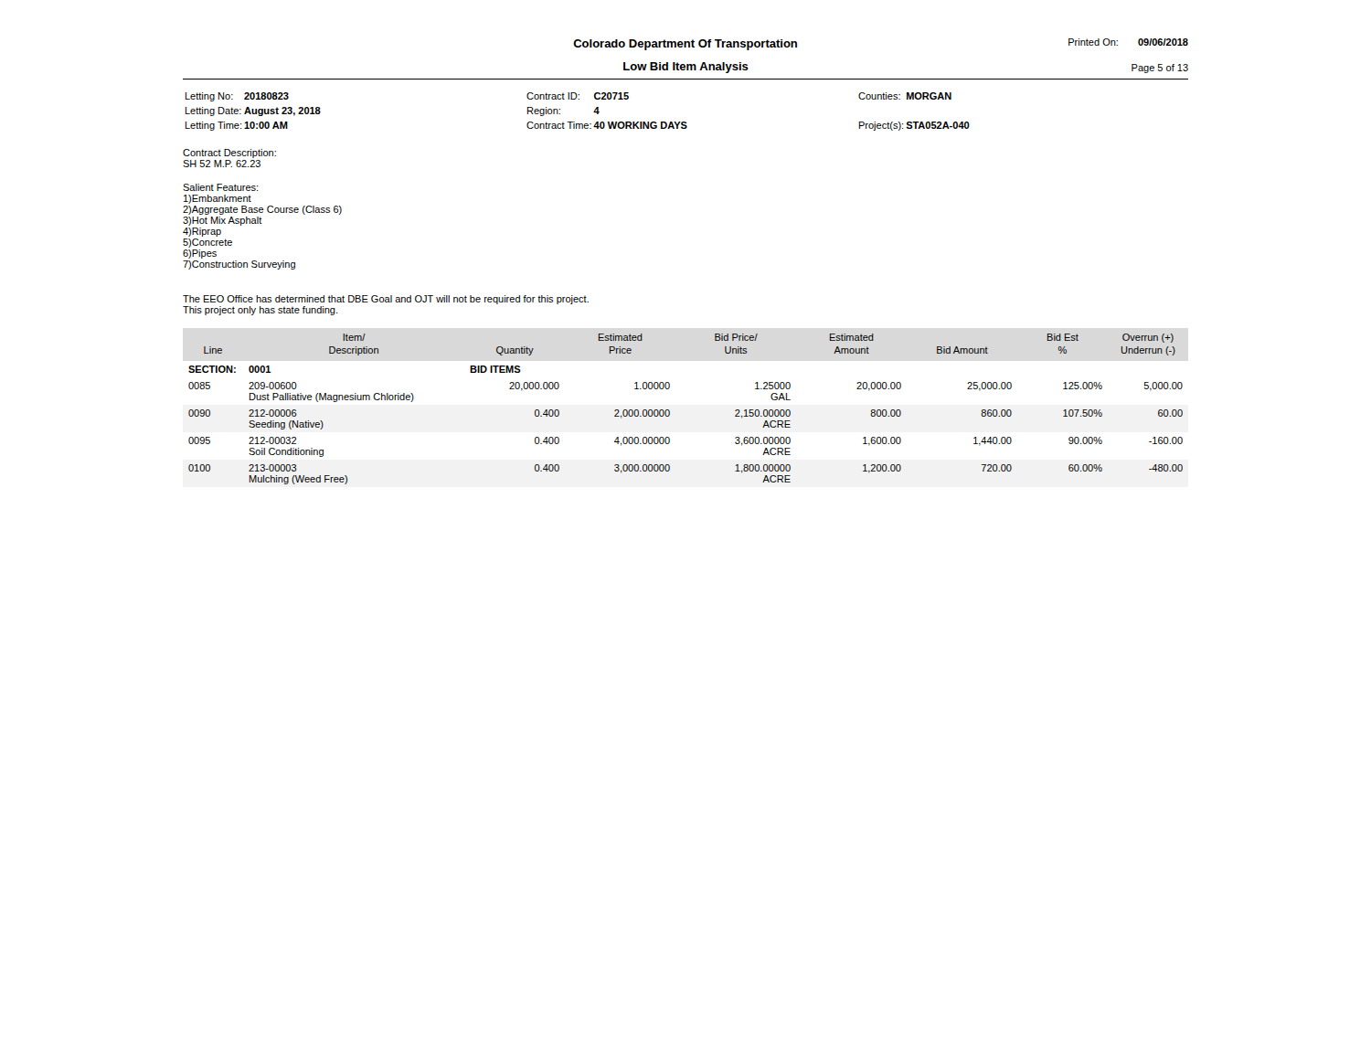Printed On: 09/06/2018
Colorado Department Of Transportation
Low Bid Item Analysis
Page 5 of 13
| / Letting No: / 20180823 / / Letting Date: / August 23, 2018 / / Letting Time: / 10:00 AM / | / Contract ID: / C20715 / / Region: / 4 / / Contract Time: / 40 WORKING DAYS / | / Counties: / MORGAN / / Project(s): / STA052A-040 / |
Contract Description:
SH 52 M.P. 62.23
Salient Features:
1)Embankment
2)Aggregate Base Course (Class 6)
3)Hot Mix Asphalt
4)Riprap
5)Concrete
6)Pipes
7)Construction Surveying
The EEO Office has determined that DBE Goal and OJT will not be required for this project.
This project only has state funding.
| Line | Item/ Description | Quantity | Estimated Price | Bid Price/ Units | Estimated Amount | Bid Amount | Bid Est % | Overrun (+) Underrun (-) |
| --- | --- | --- | --- | --- | --- | --- | --- | --- |
| SECTION: | 0001 | BID ITEMS | | | | | | |
| 0085 | 209-00600 Dust Palliative (Magnesium Chloride) | 20,000.000 | 1.00000 | 1.25000 GAL | 20,000.00 | 25,000.00 | 125.00% | 5,000.00 |
| 0090 | 212-00006 Seeding (Native) | 0.400 | 2,000.00000 | 2,150.00000 ACRE | 800.00 | 860.00 | 107.50% | 60.00 |
| 0095 | 212-00032 Soil Conditioning | 0.400 | 4,000.00000 | 3,600.00000 ACRE | 1,600.00 | 1,440.00 | 90.00% | -160.00 |
| 0100 | 213-00003 Mulching (Weed Free) | 0.400 | 3,000.00000 | 1,800.00000 ACRE | 1,200.00 | 720.00 | 60.00% | -480.00 |